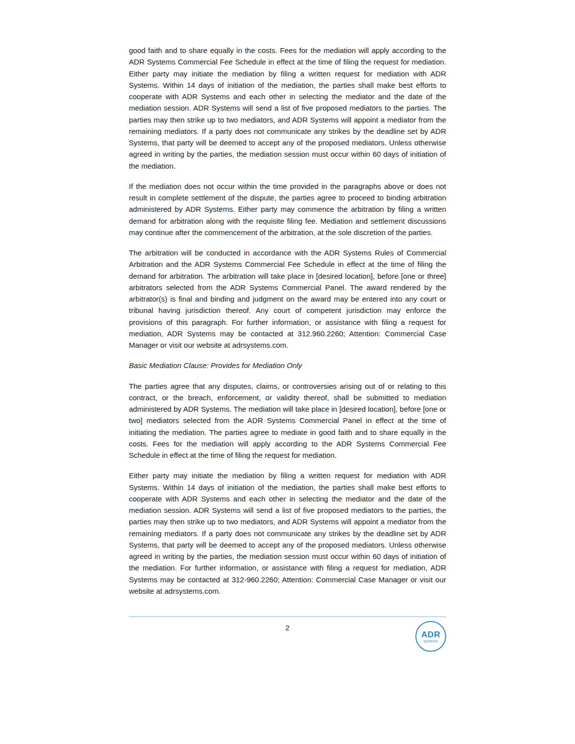good faith and to share equally in the costs. Fees for the mediation will apply according to the ADR Systems Commercial Fee Schedule in effect at the time of filing the request for mediation. Either party may initiate the mediation by filing a written request for mediation with ADR Systems. Within 14 days of initiation of the mediation, the parties shall make best efforts to cooperate with ADR Systems and each other in selecting the mediator and the date of the mediation session. ADR Systems will send a list of five proposed mediators to the parties. The parties may then strike up to two mediators, and ADR Systems will appoint a mediator from the remaining mediators. If a party does not communicate any strikes by the deadline set by ADR Systems, that party will be deemed to accept any of the proposed mediators. Unless otherwise agreed in writing by the parties, the mediation session must occur within 60 days of initiation of the mediation.
If the mediation does not occur within the time provided in the paragraphs above or does not result in complete settlement of the dispute, the parties agree to proceed to binding arbitration administered by ADR Systems. Either party may commence the arbitration by filing a written demand for arbitration along with the requisite filing fee. Mediation and settlement discussions may continue after the commencement of the arbitration, at the sole discretion of the parties.
The arbitration will be conducted in accordance with the ADR Systems Rules of Commercial Arbitration and the ADR Systems Commercial Fee Schedule in effect at the time of filing the demand for arbitration. The arbitration will take place in [desired location], before [one or three] arbitrators selected from the ADR Systems Commercial Panel. The award rendered by the arbitrator(s) is final and binding and judgment on the award may be entered into any court or tribunal having jurisdiction thereof. Any court of competent jurisdiction may enforce the provisions of this paragraph. For further information, or assistance with filing a request for mediation, ADR Systems may be contacted at 312.960.2260; Attention: Commercial Case Manager or visit our website at adrsystems.com.
Basic Mediation Clause: Provides for Mediation Only
The parties agree that any disputes, claims, or controversies arising out of or relating to this contract, or the breach, enforcement, or validity thereof, shall be submitted to mediation administered by ADR Systems. The mediation will take place in [desired location], before [one or two] mediators selected from the ADR Systems Commercial Panel in effect at the time of initiating the mediation. The parties agree to mediate in good faith and to share equally in the costs. Fees for the mediation will apply according to the ADR Systems Commercial Fee Schedule in effect at the time of filing the request for mediation.
Either party may initiate the mediation by filing a written request for mediation with ADR Systems. Within 14 days of initiation of the mediation, the parties shall make best efforts to cooperate with ADR Systems and each other in selecting the mediator and the date of the mediation session. ADR Systems will send a list of five proposed mediators to the parties, the parties may then strike up to two mediators, and ADR Systems will appoint a mediator from the remaining mediators. If a party does not communicate any strikes by the deadline set by ADR Systems, that party will be deemed to accept any of the proposed mediators. Unless otherwise agreed in writing by the parties, the mediation session must occur within 60 days of initiation of the mediation. For further information, or assistance with filing a request for mediation, ADR Systems may be contacted at 312-960.2260; Attention: Commercial Case Manager or visit our website at adrsystems.com.
2
ADR systems